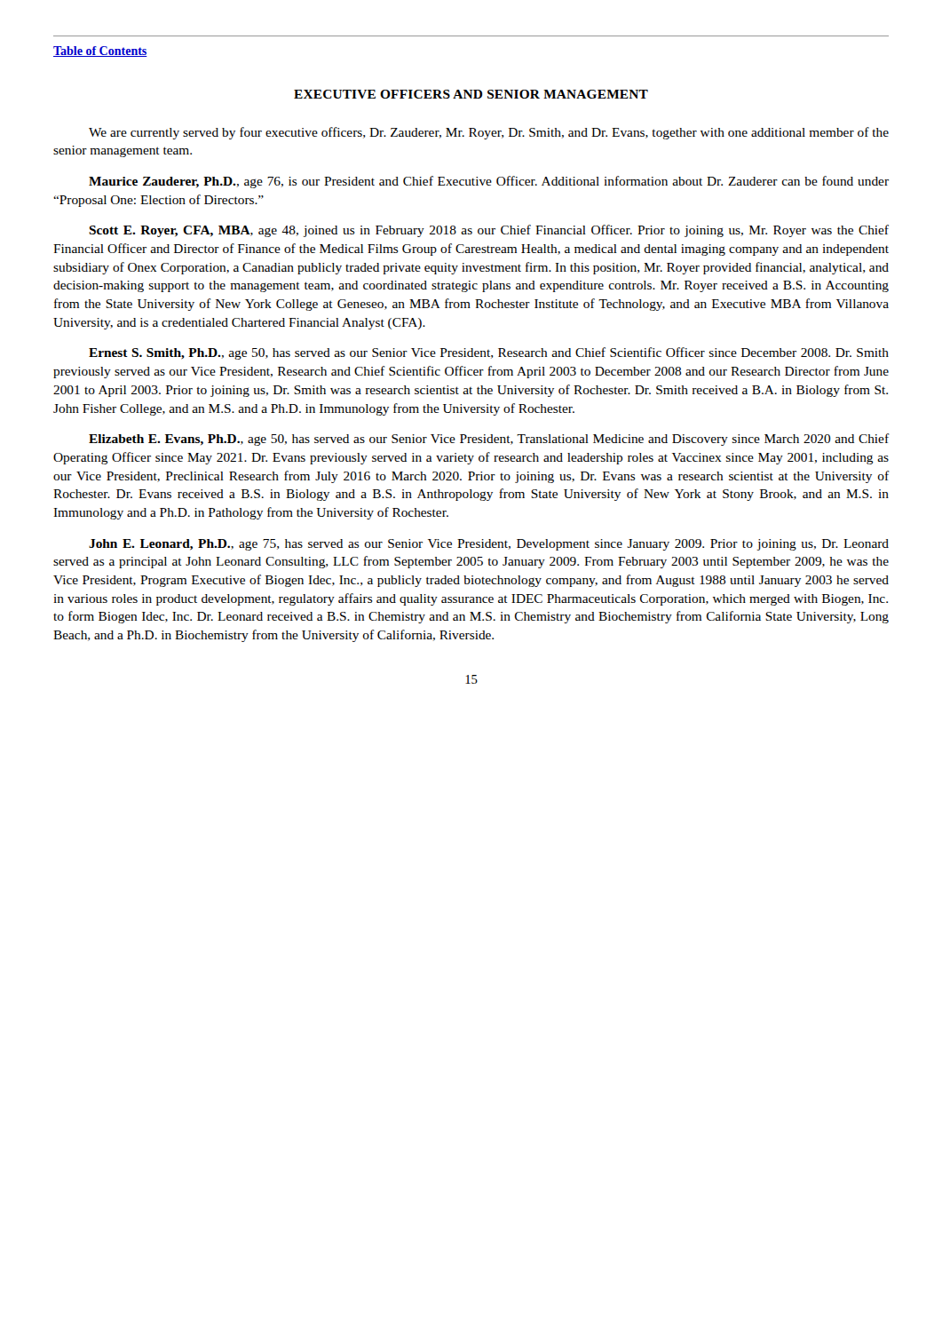Table of Contents
EXECUTIVE OFFICERS AND SENIOR MANAGEMENT
We are currently served by four executive officers, Dr. Zauderer, Mr. Royer, Dr. Smith, and Dr. Evans, together with one additional member of the senior management team.
Maurice Zauderer, Ph.D., age 76, is our President and Chief Executive Officer. Additional information about Dr. Zauderer can be found under “Proposal One: Election of Directors.”
Scott E. Royer, CFA, MBA, age 48, joined us in February 2018 as our Chief Financial Officer. Prior to joining us, Mr. Royer was the Chief Financial Officer and Director of Finance of the Medical Films Group of Carestream Health, a medical and dental imaging company and an independent subsidiary of Onex Corporation, a Canadian publicly traded private equity investment firm. In this position, Mr. Royer provided financial, analytical, and decision-making support to the management team, and coordinated strategic plans and expenditure controls. Mr. Royer received a B.S. in Accounting from the State University of New York College at Geneseo, an MBA from Rochester Institute of Technology, and an Executive MBA from Villanova University, and is a credentialed Chartered Financial Analyst (CFA).
Ernest S. Smith, Ph.D., age 50, has served as our Senior Vice President, Research and Chief Scientific Officer since December 2008. Dr. Smith previously served as our Vice President, Research and Chief Scientific Officer from April 2003 to December 2008 and our Research Director from June 2001 to April 2003. Prior to joining us, Dr. Smith was a research scientist at the University of Rochester. Dr. Smith received a B.A. in Biology from St. John Fisher College, and an M.S. and a Ph.D. in Immunology from the University of Rochester.
Elizabeth E. Evans, Ph.D., age 50, has served as our Senior Vice President, Translational Medicine and Discovery since March 2020 and Chief Operating Officer since May 2021. Dr. Evans previously served in a variety of research and leadership roles at Vaccinex since May 2001, including as our Vice President, Preclinical Research from July 2016 to March 2020. Prior to joining us, Dr. Evans was a research scientist at the University of Rochester. Dr. Evans received a B.S. in Biology and a B.S. in Anthropology from State University of New York at Stony Brook, and an M.S. in Immunology and a Ph.D. in Pathology from the University of Rochester.
John E. Leonard, Ph.D., age 75, has served as our Senior Vice President, Development since January 2009. Prior to joining us, Dr. Leonard served as a principal at John Leonard Consulting, LLC from September 2005 to January 2009. From February 2003 until September 2009, he was the Vice President, Program Executive of Biogen Idec, Inc., a publicly traded biotechnology company, and from August 1988 until January 2003 he served in various roles in product development, regulatory affairs and quality assurance at IDEC Pharmaceuticals Corporation, which merged with Biogen, Inc. to form Biogen Idec, Inc. Dr. Leonard received a B.S. in Chemistry and an M.S. in Chemistry and Biochemistry from California State University, Long Beach, and a Ph.D. in Biochemistry from the University of California, Riverside.
15